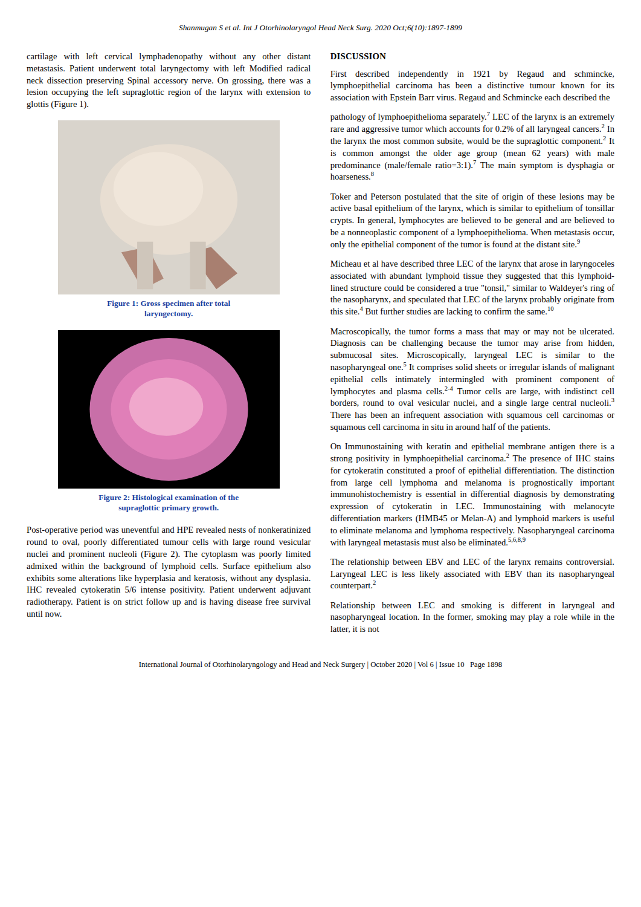Shanmugan S et al. Int J Otorhinolaryngol Head Neck Surg. 2020 Oct;6(10):1897-1899
cartilage with left cervical lymphadenopathy without any other distant metastasis. Patient underwent total laryngectomy with left Modified radical neck dissection preserving Spinal accessory nerve. On grossing, there was a lesion occupying the left supraglottic region of the larynx with extension to glottis (Figure 1).
Figure 1: Gross specimen after total
laryngectomy.
Figure 2: Histological examination of the
supraglottic primary growth.
Post-operative period was uneventful and HPE revealed nests of nonkeratinized round to oval, poorly differentiated tumour cells with large round vesicular nuclei and prominent nucleoli (Figure 2). The cytoplasm was poorly limited admixed within the background of lymphoid cells. Surface epithelium also exhibits some alterations like hyperplasia and keratosis, without any dysplasia. IHC revealed cytokeratin 5/6 intense positivity. Patient underwent adjuvant radiotherapy. Patient is on strict follow up and is having disease free survival until now.
Discussion
First described independently in 1921 by Regaud and schmincke, lymphoepithelial carcinoma has been a distinctive tumour known for its association with Epstein Barr virus. Regaud and Schmincke each described the
pathology of lymphoepithelioma separately.7 LEC of the larynx is an extremely rare and aggressive tumor which accounts for 0.2% of all laryngeal cancers.2 In the larynx the most common subsite, would be the supraglottic component.2 It is common amongst the older age group (mean 62 years) with male predominance (male/female ratio=3:1).7 The main symptom is dysphagia or hoarseness.8
Toker and Peterson postulated that the site of origin of these lesions may be active basal epithelium of the larynx, which is similar to epithelium of tonsillar crypts. In general, lymphocytes are believed to be general and are believed to be a nonneoplastic component of a lymphoepithelioma. When metastasis occur, only the epithelial component of the tumor is found at the distant site.9
Micheau et al have described three LEC of the larynx that arose in laryngoceles associated with abundant lymphoid tissue they suggested that this lymphoid-lined structure could be considered a true "tonsil," similar to Waldeyer's ring of the nasopharynx, and speculated that LEC of the larynx probably originate from this site.4 But further studies are lacking to confirm the same.10
Macroscopically, the tumor forms a mass that may or may not be ulcerated. Diagnosis can be challenging because the tumor may arise from hidden, submucosal sites. Microscopically, laryngeal LEC is similar to the nasopharyngeal one.5 It comprises solid sheets or irregular islands of malignant epithelial cells intimately intermingled with prominent component of lymphocytes and plasma cells.2-4 Tumor cells are large, with indistinct cell borders, round to oval vesicular nuclei, and a single large central nucleoli.3 There has been an infrequent association with squamous cell carcinomas or squamous cell carcinoma in situ in around half of the patients.
On Immunostaining with keratin and epithelial membrane antigen there is a strong positivity in lymphoepithelial carcinoma.2 The presence of IHC stains for cytokeratin constituted a proof of epithelial differentiation. The distinction from large cell lymphoma and melanoma is prognostically important immunohistochemistry is essential in differential diagnosis by demonstrating expression of cytokeratin in LEC. Immunostaining with melanocyte differentiation markers (HMB45 or Melan-A) and lymphoid markers is useful to eliminate melanoma and lymphoma respectively. Nasopharyngeal carcinoma with laryngeal metastasis must also be eliminated.5,6,8,9
The relationship between EBV and LEC of the larynx remains controversial. Laryngeal LEC is less likely associated with EBV than its nasopharyngeal counterpart.2
Relationship between LEC and smoking is different in laryngeal and nasopharyngeal location. In the former, smoking may play a role while in the latter, it is not
International Journal of Otorhinolaryngology and Head and Neck Surgery | October 2020 | Vol 6 | Issue 10 Page 1898